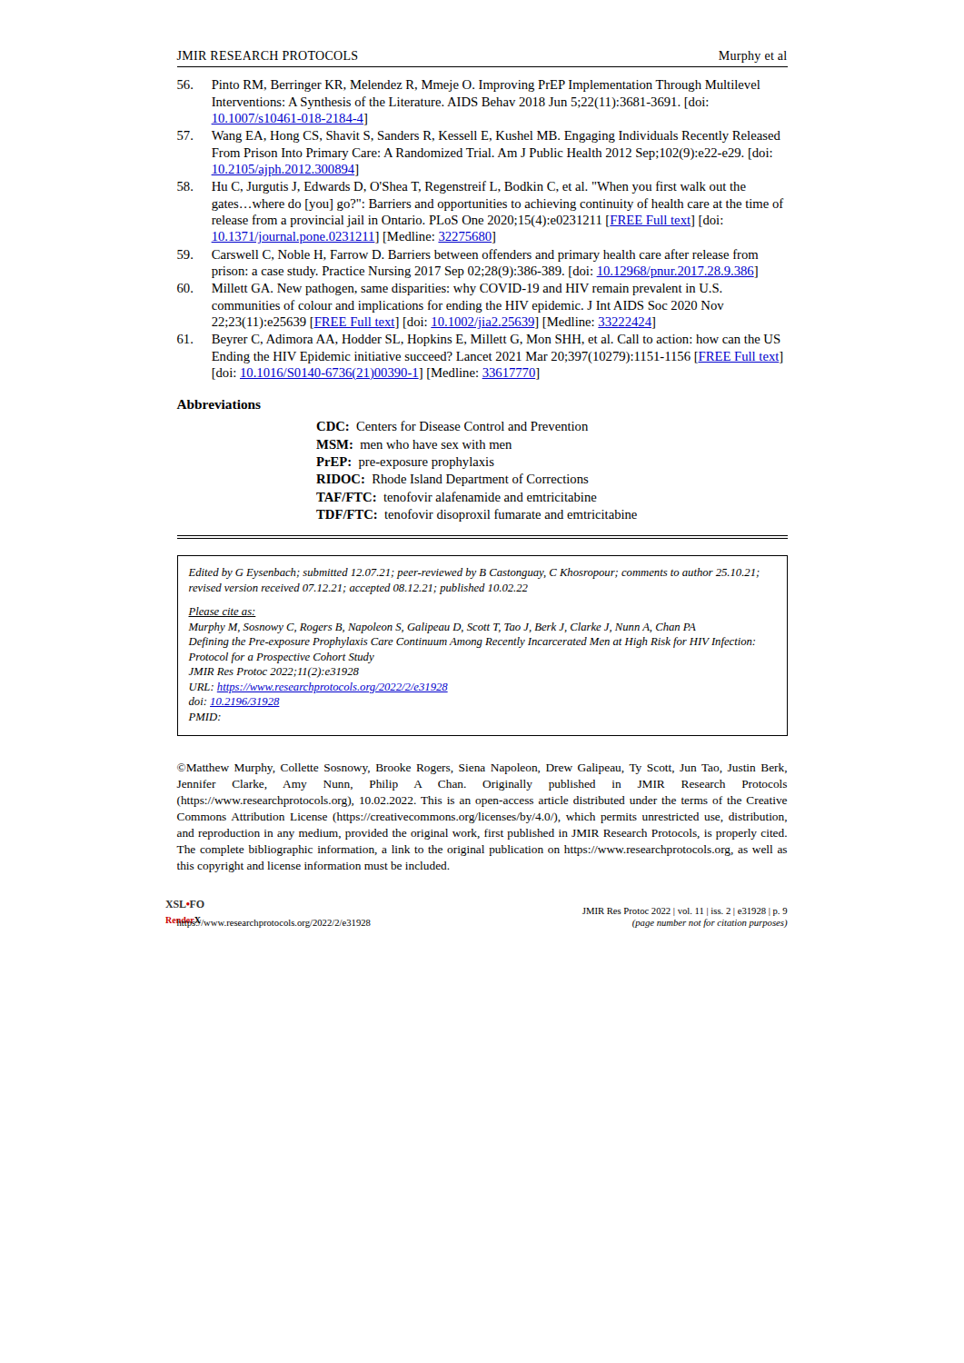JMIR Research Protocols
Murphy et al
56. Pinto RM, Berringer KR, Melendez R, Mmeje O. Improving PrEP Implementation Through Multilevel Interventions: A Synthesis of the Literature. AIDS Behav 2018 Jun 5;22(11):3681-3691. [doi: 10.1007/s10461-018-2184-4]
57. Wang EA, Hong CS, Shavit S, Sanders R, Kessell E, Kushel MB. Engaging Individuals Recently Released From Prison Into Primary Care: A Randomized Trial. Am J Public Health 2012 Sep;102(9):e22-e29. [doi: 10.2105/ajph.2012.300894]
58. Hu C, Jurgutis J, Edwards D, O'Shea T, Regenstreif L, Bodkin C, et al. "When you first walk out the gates…where do [you] go?": Barriers and opportunities to achieving continuity of health care at the time of release from a provincial jail in Ontario. PLoS One 2020;15(4):e0231211 [FREE Full text] [doi: 10.1371/journal.pone.0231211] [Medline: 32275680]
59. Carswell C, Noble H, Farrow D. Barriers between offenders and primary health care after release from prison: a case study. Practice Nursing 2017 Sep 02;28(9):386-389. [doi: 10.12968/pnur.2017.28.9.386]
60. Millett GA. New pathogen, same disparities: why COVID-19 and HIV remain prevalent in U.S. communities of colour and implications for ending the HIV epidemic. J Int AIDS Soc 2020 Nov 22;23(11):e25639 [FREE Full text] [doi: 10.1002/jia2.25639] [Medline: 33222424]
61. Beyrer C, Adimora AA, Hodder SL, Hopkins E, Millett G, Mon SHH, et al. Call to action: how can the US Ending the HIV Epidemic initiative succeed? Lancet 2021 Mar 20;397(10279):1151-1156 [FREE Full text] [doi: 10.1016/S0140-6736(21)00390-1] [Medline: 33617770]
Abbreviations
CDC: Centers for Disease Control and Prevention
MSM: men who have sex with men
PrEP: pre-exposure prophylaxis
RIDOC: Rhode Island Department of Corrections
TAF/FTC: tenofovir alafenamide and emtricitabine
TDF/FTC: tenofovir disoproxil fumarate and emtricitabine
Edited by G Eysenbach; submitted 12.07.21; peer-reviewed by B Castonguay, C Khosropour; comments to author 25.10.21; revised version received 07.12.21; accepted 08.12.21; published 10.02.22
Please cite as:
Murphy M, Sosnowy C, Rogers B, Napoleon S, Galipeau D, Scott T, Tao J, Berk J, Clarke J, Nunn A, Chan PA
Defining the Pre-exposure Prophylaxis Care Continuum Among Recently Incarcerated Men at High Risk for HIV Infection: Protocol for a Prospective Cohort Study
JMIR Res Protoc 2022;11(2):e31928
URL: https://www.researchprotocols.org/2022/2/e31928
doi: 10.2196/31928
PMID:
©Matthew Murphy, Collette Sosnowy, Brooke Rogers, Siena Napoleon, Drew Galipeau, Ty Scott, Jun Tao, Justin Berk, Jennifer Clarke, Amy Nunn, Philip A Chan. Originally published in JMIR Research Protocols (https://www.researchprotocols.org), 10.02.2022. This is an open-access article distributed under the terms of the Creative Commons Attribution License (https://creativecommons.org/licenses/by/4.0/), which permits unrestricted use, distribution, and reproduction in any medium, provided the original work, first published in JMIR Research Protocols, is properly cited. The complete bibliographic information, a link to the original publication on https://www.researchprotocols.org, as well as this copyright and license information must be included.
XSL•FO
RenderX
https://www.researchprotocols.org/2022/2/e31928
JMIR Res Protoc 2022 | vol. 11 | iss. 2 | e31928 | p. 9
(page number not for citation purposes)